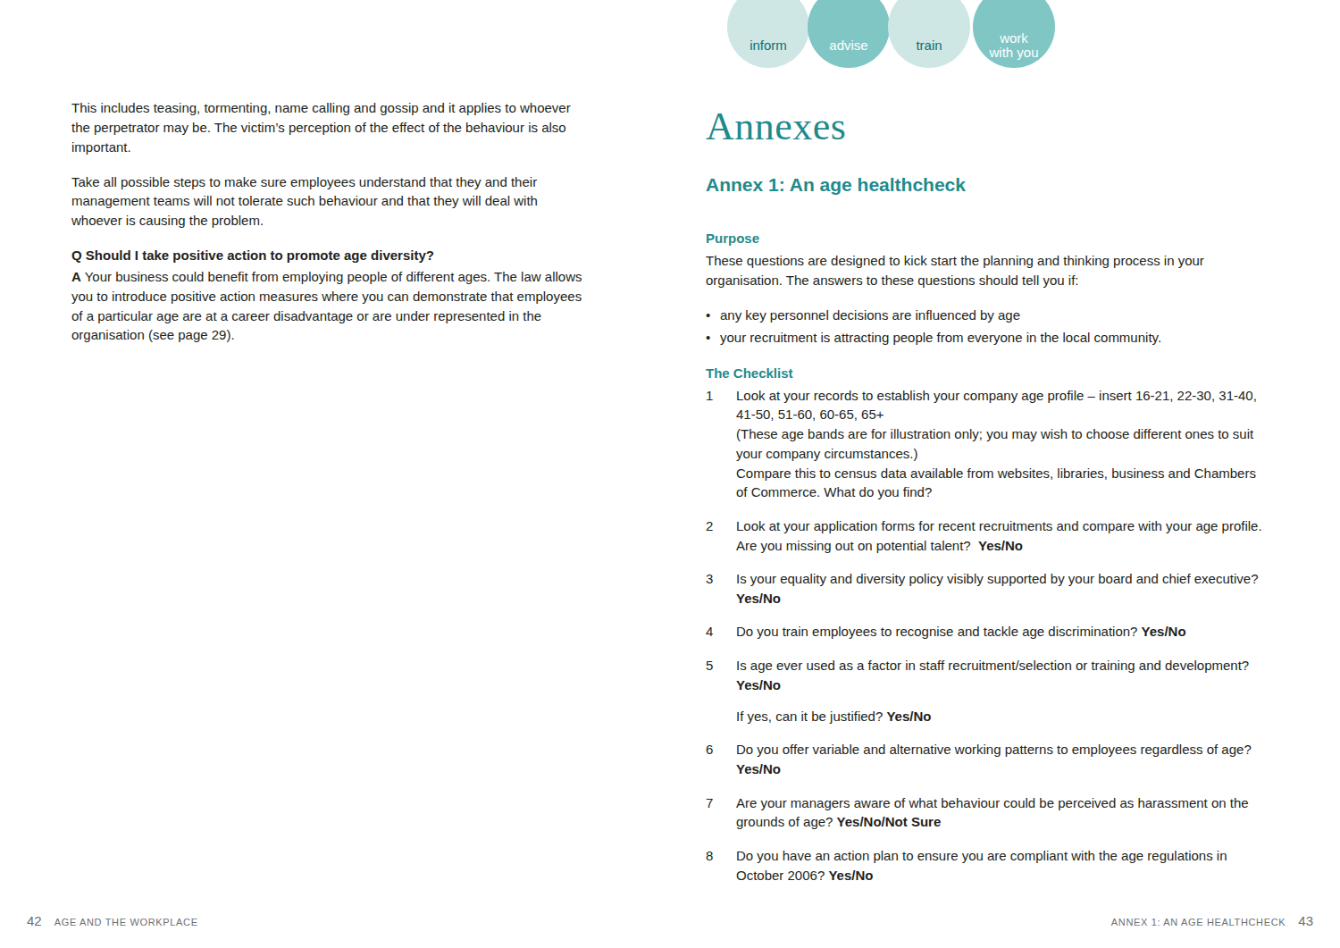inform advise train work with you
This includes teasing, tormenting, name calling and gossip and it applies to whoever the perpetrator may be. The victim’s perception of the effect of the behaviour is also important.
Take all possible steps to make sure employees understand that they and their management teams will not tolerate such behaviour and that they will deal with whoever is causing the problem.
Q Should I take positive action to promote age diversity?
A Your business could benefit from employing people of different ages. The law allows you to introduce positive action measures where you can demonstrate that employees of a particular age are at a career disadvantage or are under represented in the organisation (see page 29).
Annexes
Annex 1: An age healthcheck
Purpose
These questions are designed to kick start the planning and thinking process in your organisation. The answers to these questions should tell you if:
any key personnel decisions are influenced by age
your recruitment is attracting people from everyone in the local community.
The Checklist
Look at your records to establish your company age profile – insert 16-21, 22-30, 31-40, 41-50, 51-60, 60-65, 65+
(These age bands are for illustration only; you may wish to choose different ones to suit your company circumstances.)
Compare this to census data available from websites, libraries, business and Chambers of Commerce. What do you find?
Look at your application forms for recent recruitments and compare with your age profile. Are you missing out on potential talent? Yes/No
Is your equality and diversity policy visibly supported by your board and chief executive? Yes/No
Do you train employees to recognise and tackle age discrimination? Yes/No
Is age ever used as a factor in staff recruitment/selection or training and development? Yes/No If yes, can it be justified? Yes/No
Do you offer variable and alternative working patterns to employees regardless of age? Yes/No
Are your managers aware of what behaviour could be perceived as harassment on the grounds of age? Yes/No/Not Sure
Do you have an action plan to ensure you are compliant with the age regulations in October 2006? Yes/No
42 Age and the workplace
Annex 1: An age healthcheck 43